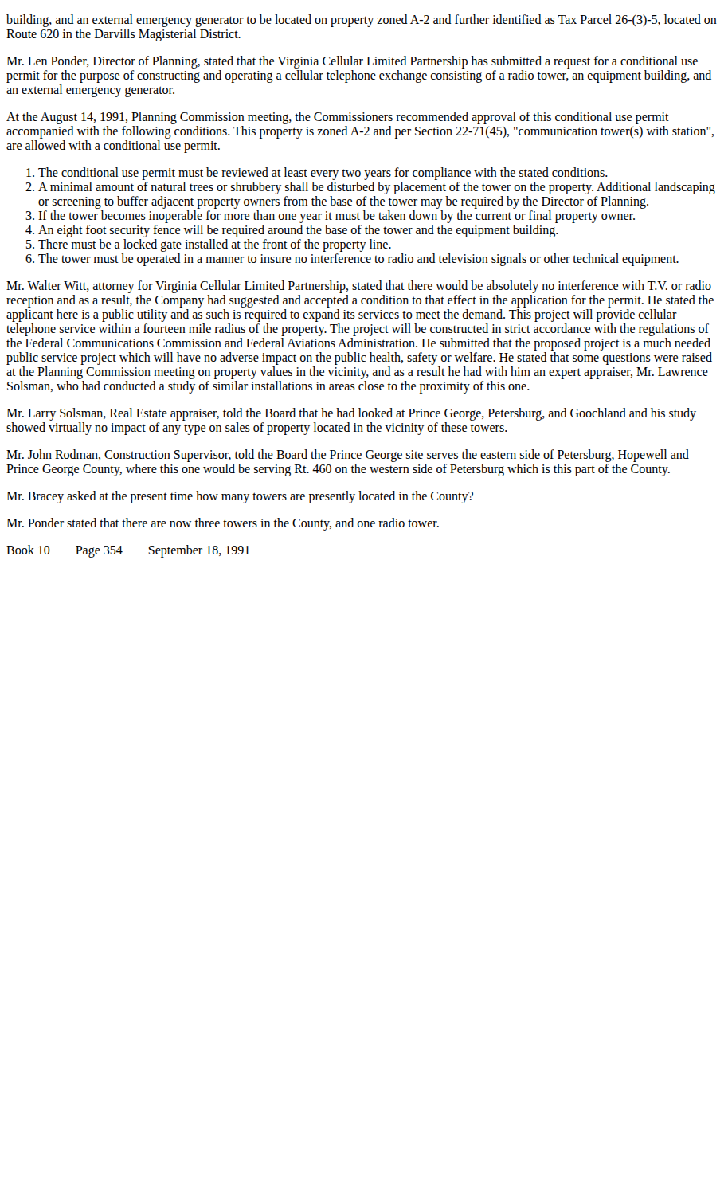building, and an external emergency generator to be located on property zoned A-2 and further identified as Tax Parcel 26-(3)-5, located on Route 620 in the Darvills Magisterial District.
Mr. Len Ponder, Director of Planning, stated that the Virginia Cellular Limited Partnership has submitted a request for a conditional use permit for the purpose of constructing and operating a cellular telephone exchange consisting of a radio tower, an equipment building, and an external emergency generator.
At the August 14, 1991, Planning Commission meeting, the Commissioners recommended approval of this conditional use permit accompanied with the following conditions. This property is zoned A-2 and per Section 22-71(45), "communication tower(s) with station", are allowed with a conditional use permit.
The conditional use permit must be reviewed at least every two years for compliance with the stated conditions.
A minimal amount of natural trees or shrubbery shall be disturbed by placement of the tower on the property. Additional landscaping or screening to buffer adjacent property owners from the base of the tower may be required by the Director of Planning.
If the tower becomes inoperable for more than one year it must be taken down by the current or final property owner.
An eight foot security fence will be required around the base of the tower and the equipment building.
There must be a locked gate installed at the front of the property line.
The tower must be operated in a manner to insure no interference to radio and television signals or other technical equipment.
Mr. Walter Witt, attorney for Virginia Cellular Limited Partnership, stated that there would be absolutely no interference with T.V. or radio reception and as a result, the Company had suggested and accepted a condition to that effect in the application for the permit. He stated the applicant here is a public utility and as such is required to expand its services to meet the demand. This project will provide cellular telephone service within a fourteen mile radius of the property. The project will be constructed in strict accordance with the regulations of the Federal Communications Commission and Federal Aviations Administration. He submitted that the proposed project is a much needed public service project which will have no adverse impact on the public health, safety or welfare. He stated that some questions were raised at the Planning Commission meeting on property values in the vicinity, and as a result he had with him an expert appraiser, Mr. Lawrence Solsman, who had conducted a study of similar installations in areas close to the proximity of this one.
Mr. Larry Solsman, Real Estate appraiser, told the Board that he had looked at Prince George, Petersburg, and Goochland and his study showed virtually no impact of any type on sales of property located in the vicinity of these towers.
Mr. John Rodman, Construction Supervisor, told the Board the Prince George site serves the eastern side of Petersburg, Hopewell and Prince George County, where this one would be serving Rt. 460 on the western side of Petersburg which is this part of the County.
Mr. Bracey asked at the present time how many towers are presently located in the County?
Mr. Ponder stated that there are now three towers in the County, and one radio tower.
Book 10 Page 354 September 18, 1991